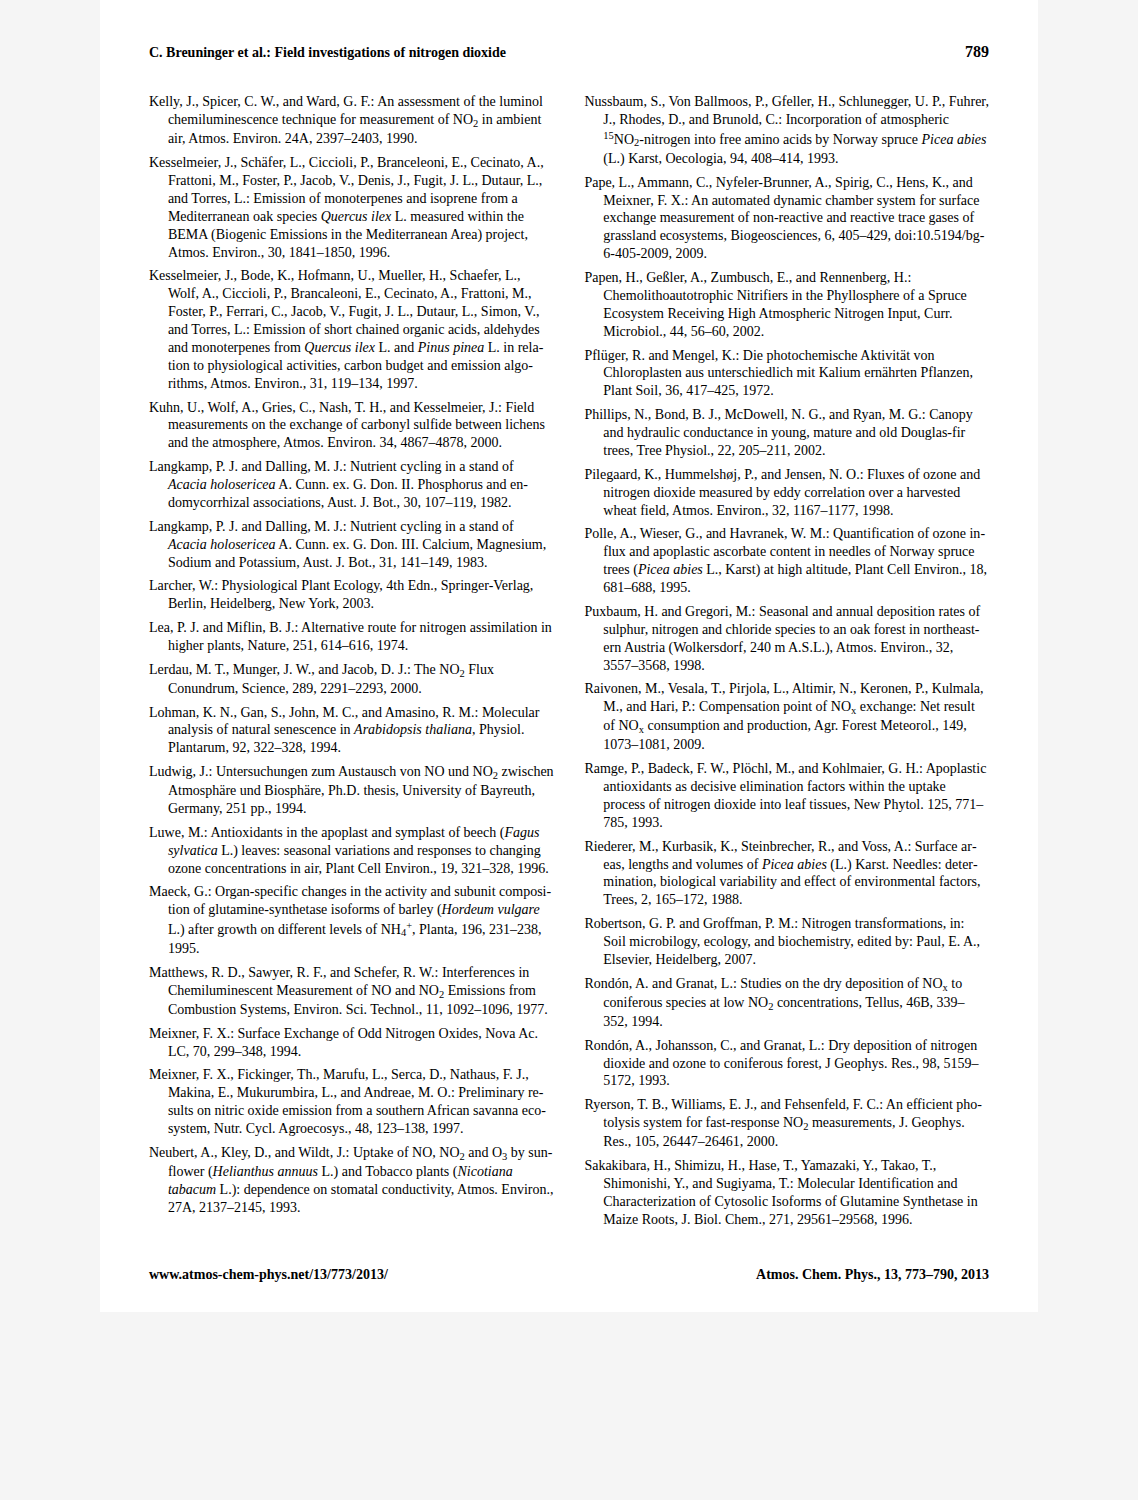C. Breuninger et al.: Field investigations of nitrogen dioxide 789
Kelly, J., Spicer, C. W., and Ward, G. F.: An assessment of the luminol chemiluminescence technique for measurement of NO2 in ambient air, Atmos. Environ. 24A, 2397–2403, 1990.
Kesselmeier, J., Schäfer, L., Ciccioli, P., Branceleoni, E., Cecinato, A., Frattoni, M., Foster, P., Jacob, V., Denis, J., Fugit, J. L., Dutaur, L., and Torres, L.: Emission of monoterpenes and isoprene from a Mediterranean oak species Quercus ilex L. measured within the BEMA (Biogenic Emissions in the Mediterranean Area) project, Atmos. Environ., 30, 1841–1850, 1996.
Kesselmeier, J., Bode, K., Hofmann, U., Mueller, H., Schaefer, L., Wolf, A., Ciccioli, P., Brancaleoni, E., Cecinato, A., Frattoni, M., Foster, P., Ferrari, C., Jacob, V., Fugit, J. L., Dutaur, L., Simon, V., and Torres, L.: Emission of short chained organic acids, aldehydes and monoterpenes from Quercus ilex L. and Pinus pinea L. in relation to physiological activities, carbon budget and emission algorithms, Atmos. Environ., 31, 119–134, 1997.
Kuhn, U., Wolf, A., Gries, C., Nash, T. H., and Kesselmeier, J.: Field measurements on the exchange of carbonyl sulfide between lichens and the atmosphere, Atmos. Environ. 34, 4867–4878, 2000.
Langkamp, P. J. and Dalling, M. J.: Nutrient cycling in a stand of Acacia holosericea A. Cunn. ex. G. Don. II. Phosphorus and endomycorrhizal associations, Aust. J. Bot., 30, 107–119, 1982.
Langkamp, P. J. and Dalling, M. J.: Nutrient cycling in a stand of Acacia holosericea A. Cunn. ex. G. Don. III. Calcium, Magnesium, Sodium and Potassium, Aust. J. Bot., 31, 141–149, 1983.
Larcher, W.: Physiological Plant Ecology, 4th Edn., Springer-Verlag, Berlin, Heidelberg, New York, 2003.
Lea, P. J. and Miflin, B. J.: Alternative route for nitrogen assimilation in higher plants, Nature, 251, 614–616, 1974.
Lerdau, M. T., Munger, J. W., and Jacob, D. J.: The NO2 Flux Conundrum, Science, 289, 2291–2293, 2000.
Lohman, K. N., Gan, S., John, M. C., and Amasino, R. M.: Molecular analysis of natural senescence in Arabidopsis thaliana, Physiol. Plantarum, 92, 322–328, 1994.
Ludwig, J.: Untersuchungen zum Austausch von NO und NO2 zwischen Atmosphäre und Biosphäre, Ph.D. thesis, University of Bayreuth, Germany, 251 pp., 1994.
Luwe, M.: Antioxidants in the apoplast and symplast of beech (Fagus sylvatica L.) leaves: seasonal variations and responses to changing ozone concentrations in air, Plant Cell Environ., 19, 321–328, 1996.
Maeck, G.: Organ-specific changes in the activity and subunit composition of glutamine-synthetase isoforms of barley (Hordeum vulgare L.) after growth on different levels of NH4+, Planta, 196, 231–238, 1995.
Matthews, R. D., Sawyer, R. F., and Schefer, R. W.: Interferences in Chemiluminescent Measurement of NO and NO2 Emissions from Combustion Systems, Environ. Sci. Technol., 11, 1092–1096, 1977.
Meixner, F. X.: Surface Exchange of Odd Nitrogen Oxides, Nova Ac. LC, 70, 299–348, 1994.
Meixner, F. X., Fickinger, Th., Marufu, L., Serca, D., Nathaus, F. J., Makina, E., Mukurumbira, L., and Andreae, M. O.: Preliminary results on nitric oxide emission from a southern African savanna ecosystem, Nutr. Cycl. Agroecosys., 48, 123–138, 1997.
Neubert, A., Kley, D., and Wildt, J.: Uptake of NO, NO2 and O3 by sunflower (Helianthus annuus L.) and Tobacco plants (Nicotiana tabacum L.): dependence on stomatal conductivity, Atmos. Environ., 27A, 2137–2145, 1993.
Nussbaum, S., Von Ballmoos, P., Gfeller, H., Schlunegger, U. P., Fuhrer, J., Rhodes, D., and Brunold, C.: Incorporation of atmospheric 15NO2-nitrogen into free amino acids by Norway spruce Picea abies (L.) Karst, Oecologia, 94, 408–414, 1993.
Pape, L., Ammann, C., Nyfeler-Brunner, A., Spirig, C., Hens, K., and Meixner, F. X.: An automated dynamic chamber system for surface exchange measurement of non-reactive and reactive trace gases of grassland ecosystems, Biogeosciences, 6, 405–429, doi:10.5194/bg-6-405-2009, 2009.
Papen, H., Geßler, A., Zumbusch, E., and Rennenberg, H.: Chemolithoautotrophic Nitrifiers in the Phyllosphere of a Spruce Ecosystem Receiving High Atmospheric Nitrogen Input, Curr. Microbiol., 44, 56–60, 2002.
Pflüger, R. and Mengel, K.: Die photochemische Aktivität von Chloroplasten aus unterschiedlich mit Kalium ernährten Pflanzen, Plant Soil, 36, 417–425, 1972.
Phillips, N., Bond, B. J., McDowell, N. G., and Ryan, M. G.: Canopy and hydraulic conductance in young, mature and old Douglas-fir trees, Tree Physiol., 22, 205–211, 2002.
Pilegaard, K., Hummelshøj, P., and Jensen, N. O.: Fluxes of ozone and nitrogen dioxide measured by eddy correlation over a harvested wheat field, Atmos. Environ., 32, 1167–1177, 1998.
Polle, A., Wieser, G., and Havranek, W. M.: Quantification of ozone influx and apoplastic ascorbate content in needles of Norway spruce trees (Picea abies L., Karst) at high altitude, Plant Cell Environ., 18, 681–688, 1995.
Puxbaum, H. and Gregori, M.: Seasonal and annual deposition rates of sulphur, nitrogen and chloride species to an oak forest in northeastern Austria (Wolkersdorf, 240 m A.S.L.), Atmos. Environ., 32, 3557–3568, 1998.
Raivonen, M., Vesala, T., Pirjola, L., Altimir, N., Keronen, P., Kulmala, M., and Hari, P.: Compensation point of NOx exchange: Net result of NOx consumption and production, Agr. Forest Meteorol., 149, 1073–1081, 2009.
Ramge, P., Badeck, F. W., Plöchl, M., and Kohlmaier, G. H.: Apoplastic antioxidants as decisive elimination factors within the uptake process of nitrogen dioxide into leaf tissues, New Phytol. 125, 771–785, 1993.
Riederer, M., Kurbasik, K., Steinbrecher, R., and Voss, A.: Surface areas, lengths and volumes of Picea abies (L.) Karst. Needles: determination, biological variability and effect of environmental factors, Trees, 2, 165–172, 1988.
Robertson, G. P. and Groffman, P. M.: Nitrogen transformations, in: Soil microbilogy, ecology, and biochemistry, edited by: Paul, E. A., Elsevier, Heidelberg, 2007.
Rondón, A. and Granat, L.: Studies on the dry deposition of NOx to coniferous species at low NO2 concentrations, Tellus, 46B, 339–352, 1994.
Rondón, A., Johansson, C., and Granat, L.: Dry deposition of nitrogen dioxide and ozone to coniferous forest, J Geophys. Res., 98, 5159–5172, 1993.
Ryerson, T. B., Williams, E. J., and Fehsenfeld, F. C.: An efficient photolysis system for fast-response NO2 measurements, J. Geophys. Res., 105, 26447–26461, 2000.
Sakakibara, H., Shimizu, H., Hase, T., Yamazaki, Y., Takao, T., Shimonishi, Y., and Sugiyama, T.: Molecular Identification and Characterization of Cytosolic Isoforms of Glutamine Synthetase in Maize Roots, J. Biol. Chem., 271, 29561–29568, 1996.
www.atmos-chem-phys.net/13/773/2013/ Atmos. Chem. Phys., 13, 773–790, 2013